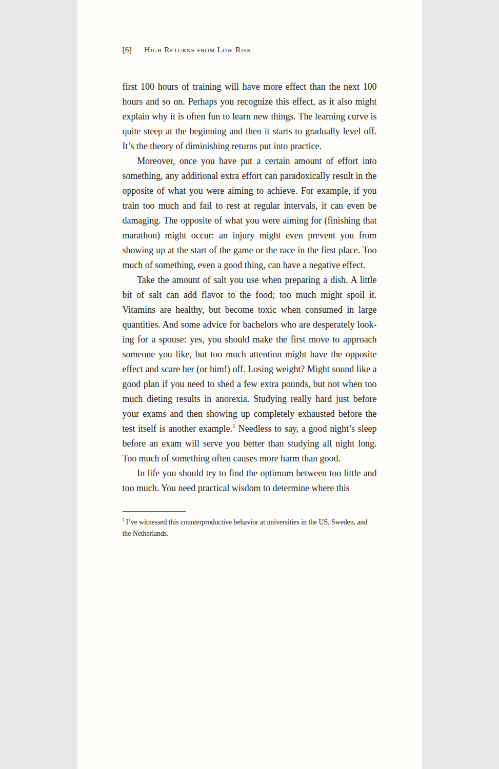[6] High Returns from Low Risk
first 100 hours of training will have more effect than the next 100 hours and so on. Perhaps you recognize this effect, as it also might explain why it is often fun to learn new things. The learning curve is quite steep at the beginning and then it starts to gradually level off. It’s the theory of diminishing returns put into practice.
Moreover, once you have put a certain amount of effort into something, any additional extra effort can paradoxically result in the opposite of what you were aiming to achieve. For example, if you train too much and fail to rest at regular intervals, it can even be damaging. The opposite of what you were aiming for (finishing that marathon) might occur: an injury might even prevent you from showing up at the start of the game or the race in the first place. Too much of something, even a good thing, can have a negative effect.
Take the amount of salt you use when preparing a dish. A little bit of salt can add flavor to the food; too much might spoil it. Vitamins are healthy, but become toxic when consumed in large quantities. And some advice for bachelors who are desperately looking for a spouse: yes, you should make the first move to approach someone you like, but too much attention might have the opposite effect and scare her (or him!) off. Losing weight? Might sound like a good plan if you need to shed a few extra pounds, but not when too much dieting results in anorexia. Studying really hard just before your exams and then showing up completely exhausted before the test itself is another example.1 Needless to say, a good night’s sleep before an exam will serve you better than studying all night long. Too much of something often causes more harm than good.
In life you should try to find the optimum between too little and too much. You need practical wisdom to determine where this
1I’ve witnessed this counterproductive behavior at universities in the US, Sweden, and the Netherlands.